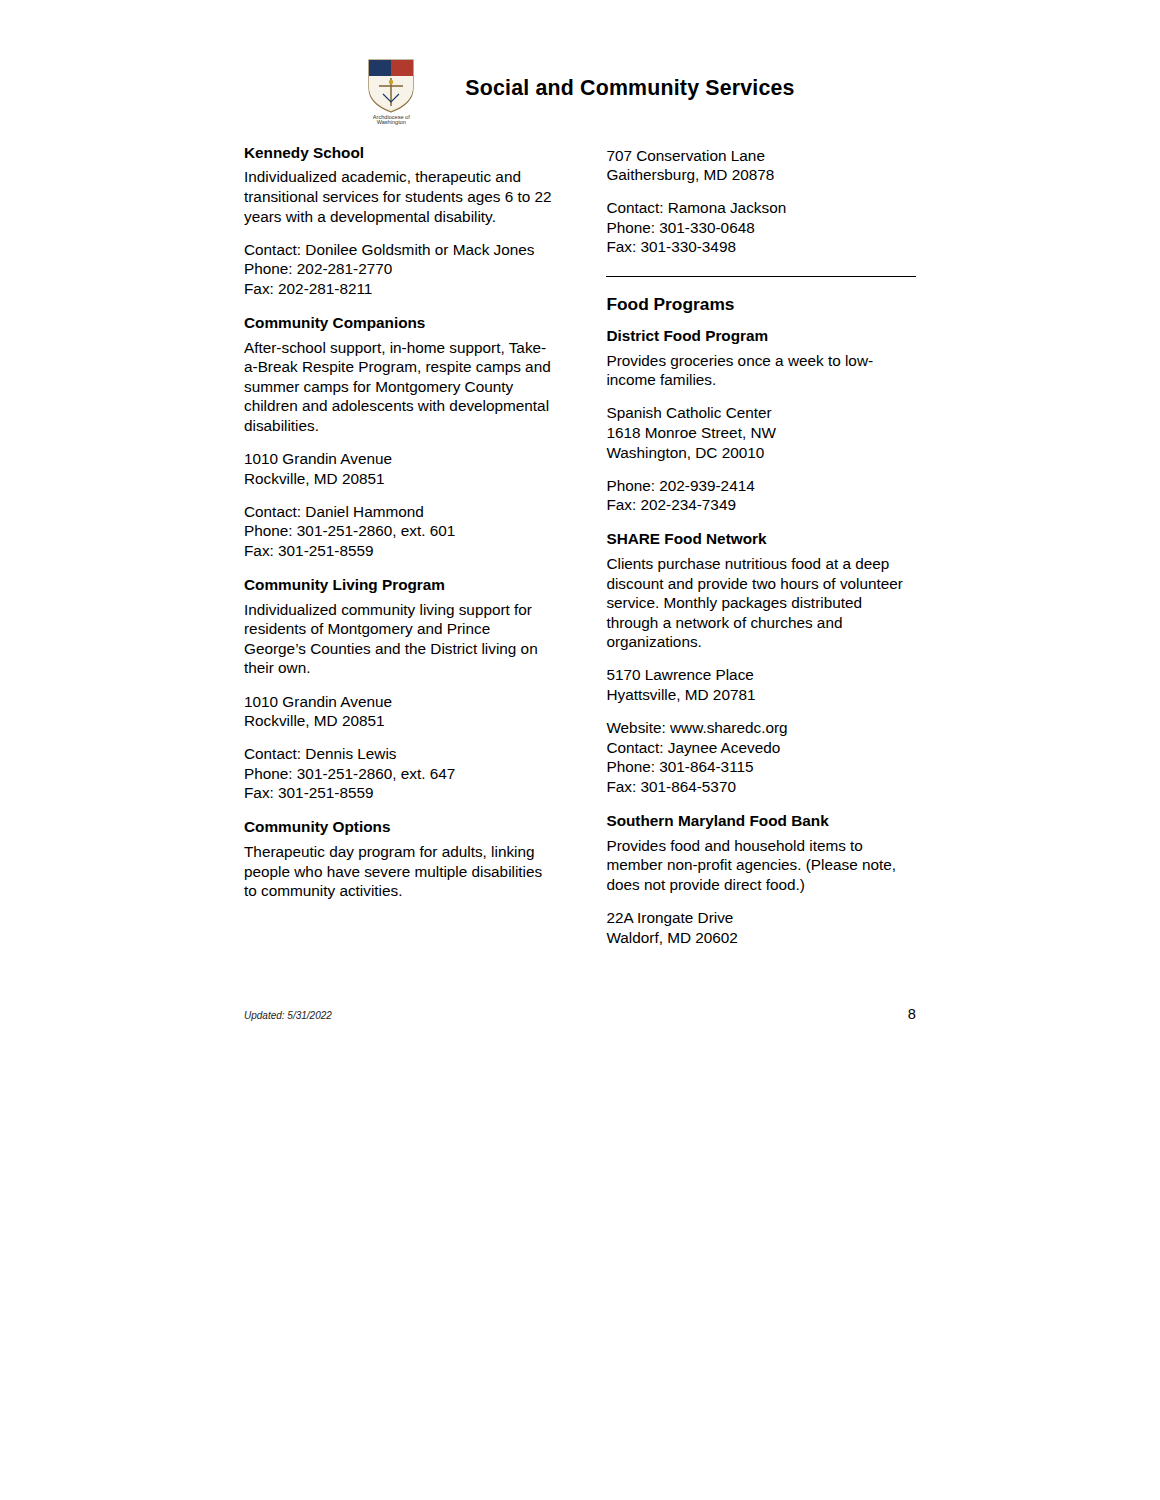Archdiocese of
Washington
Social and Community Services
Kennedy School
Individualized academic, therapeutic and transitional services for students ages 6 to 22 years with a developmental disability.
Contact: Donilee Goldsmith or Mack Jones
Phone: 202-281-2770
Fax: 202-281-8211
Community Companions
After-school support, in-home support, Take-a-Break Respite Program, respite camps and summer camps for Montgomery County children and adolescents with developmental disabilities.
1010 Grandin Avenue
Rockville, MD 20851
Contact: Daniel Hammond
Phone: 301-251-2860, ext. 601
Fax: 301-251-8559
Community Living Program
Individualized community living support for residents of Montgomery and Prince George’s Counties and the District living on their own.
1010 Grandin Avenue
Rockville, MD 20851
Contact: Dennis Lewis
Phone: 301-251-2860, ext. 647
Fax: 301-251-8559
Community Options
Therapeutic day program for adults, linking people who have severe multiple disabilities to community activities.
707 Conservation Lane
Gaithersburg, MD 20878
Contact: Ramona Jackson
Phone: 301-330-0648
Fax: 301-330-3498
Food Programs
District Food Program
Provides groceries once a week to low-income families.
Spanish Catholic Center
1618 Monroe Street, NW
Washington, DC 20010
Phone: 202-939-2414
Fax: 202-234-7349
SHARE Food Network
Clients purchase nutritious food at a deep discount and provide two hours of volunteer service. Monthly packages distributed through a network of churches and organizations.
5170 Lawrence Place
Hyattsville, MD 20781
Website: www.sharedc.org
Contact: Jaynee Acevedo
Phone: 301-864-3115
Fax: 301-864-5370
Southern Maryland Food Bank
Provides food and household items to member non-profit agencies. (Please note, does not provide direct food.)
22A Irongate Drive
Waldorf, MD 20602
Updated: 5/31/2022 8